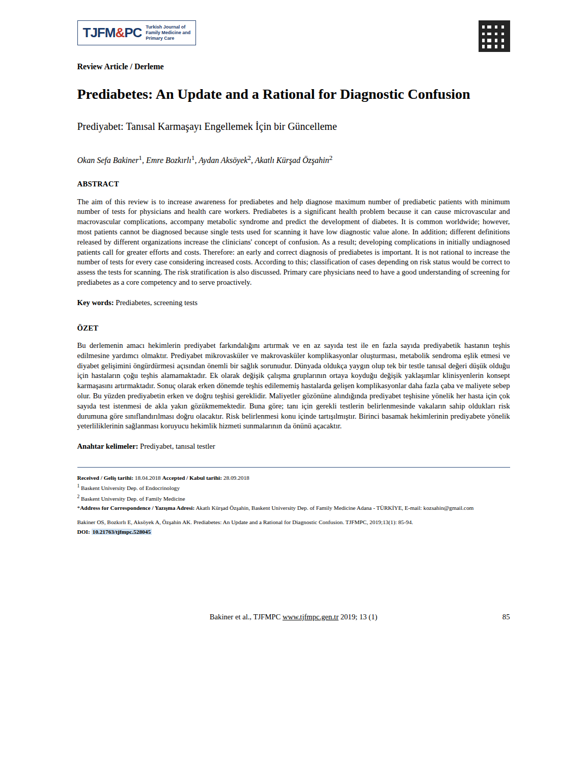TJFM&PC Turkish Journal of
Family Medicine and
Primary Care
Review Article / Derleme
Prediabetes: An Update and a Rational for Diagnostic Confusion
Prediyabet: Tanısal Karmaşayı Engellemek İçin bir Güncelleme
Okan Sefa Bakiner1, Emre Bozkırlı1, Aydan Aksöyek2, Akatlı Kürşad Özşahin2
ABSTRACT
The aim of this review is to increase awareness for prediabetes and help diagnose maximum number of prediabetic patients with minimum number of tests for physicians and health care workers. Prediabetes is a significant health problem because it can cause microvascular and macrovascular complications, accompany metabolic syndrome and predict the development of diabetes. It is common worldwide; however, most patients cannot be diagnosed because single tests used for scanning it have low diagnostic value alone. In addition; different definitions released by different organizations increase the clinicians' concept of confusion. As a result; developing complications in initially undiagnosed patients call for greater efforts and costs. Therefore: an early and correct diagnosis of prediabetes is important. It is not rational to increase the number of tests for every case considering increased costs. According to this; classification of cases depending on risk status would be correct to assess the tests for scanning. The risk stratification is also discussed. Primary care physicians need to have a good understanding of screening for prediabetes as a core competency and to serve proactively.
Key words: Prediabetes, screening tests
ÖZET
Bu derlemenin amacı hekimlerin prediyabet farkındalığını artırmak ve en az sayıda test ile en fazla sayıda prediyabetik hastanın teşhis edilmesine yardımcı olmaktır. Prediyabet mikrovasküler ve makrovasküler komplikasyonlar oluşturması, metabolik sendroma eşlik etmesi ve diyabet gelişimini öngürdürmesi açısından önemli bir sağlık sorunudur. Dünyada oldukça yaygın olup tek bir testle tanısal değeri düşük olduğu için hastaların çoğu teşhis alamamaktadır. Ek olarak değişik çalışma gruplarının ortaya koyduğu değişik yaklaşımlar klinisyenlerin konsept karmaşasını artırmaktadır. Sonuç olarak erken dönemde teşhis edilememiş hastalarda gelişen komplikasyonlar daha fazla çaba ve maliyete sebep olur. Bu yüzden prediyabetin erken ve doğru teşhisi gereklidir. Maliyetler gözönüne alındığında prediyabet teşhisine yönelik her hasta için çok sayıda test istenmesi de akla yakın gözükmemektedir. Buna göre; tanı için gerekli testlerin belirlenmesinde vakaların sahip oldukları risk durumuna göre sınıflandırılması doğru olacaktır. Risk belirlenmesi konu içinde tartışılmıştır. Birinci basamak hekimlerinin prediyabete yönelik yeterliliklerinin sağlanması koruyucu hekimlik hizmeti sunmalarının da önünü açacaktır.
Anahtar kelimeler: Prediyabet, tanısal testler
Received / Geliş tarihi: 18.04.2018 Accepted / Kabul tarihi: 28.09.2018
1 Baskent University Dep. of Endocrinology
2 Baskent University Dep. of Family Medicine
*Address for Correspondence / Yazışma Adresi: Akatlı Kürşad Özşahin, Baskent University Dep. of Family Medicine Adana - TÜRKİYE, E-mail: kozsahin@gmail.com
Bakiner OS, Bozkırlı E, Aksöyek A, Özşahin AK. Prediabetes: An Update and a Rational for Diagnostic Confusion. TJFMPC, 2019;13(1): 85-94.
DOI: 10.21763/tjfmpc.528045
Bakiner et al., TJFMPC www.tjfmpc.gen.tr 2019; 13 (1) 85